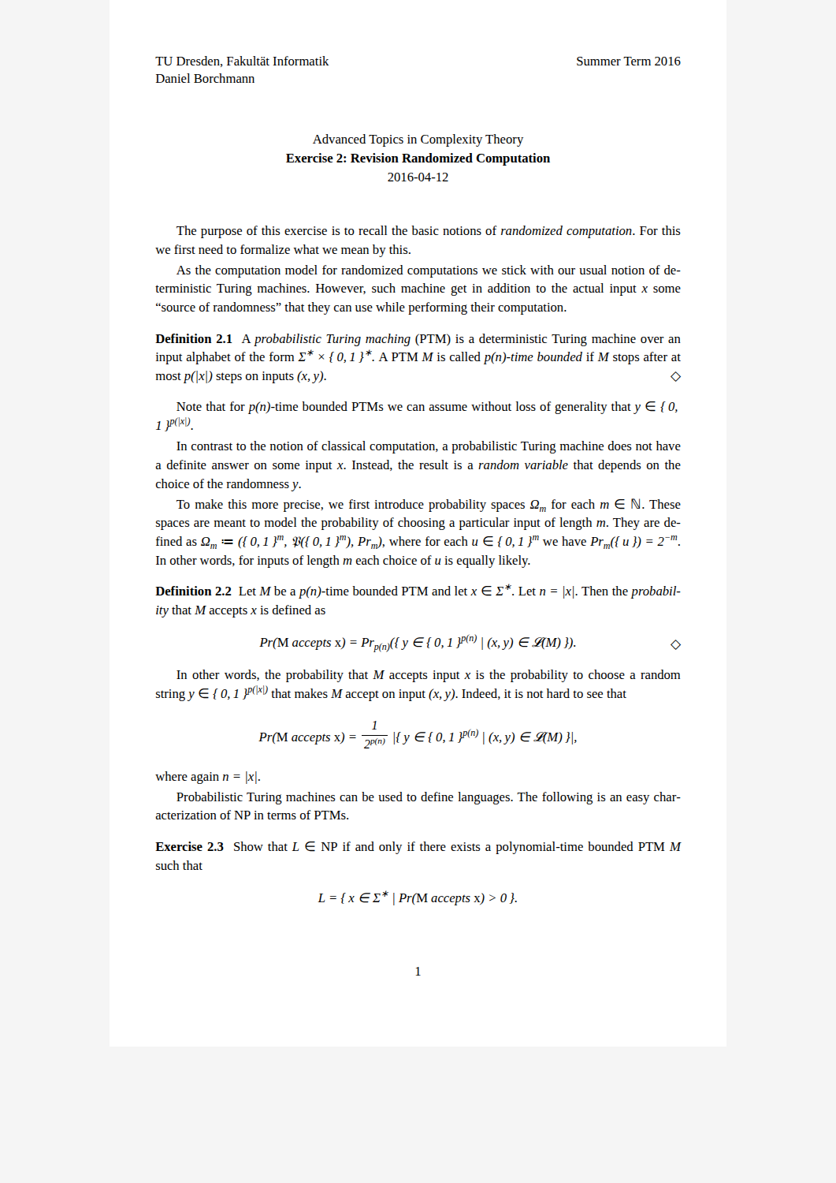TU Dresden, Fakultät Informatik
Daniel Borchmann
Summer Term 2016
Advanced Topics in Complexity Theory
Exercise 2: Revision Randomized Computation
2016-04-12
The purpose of this exercise is to recall the basic notions of randomized computation. For this we first need to formalize what we mean by this.
As the computation model for randomized computations we stick with our usual notion of deterministic Turing machines. However, such machine get in addition to the actual input x some “source of randomness” that they can use while performing their computation.
Definition 2.1 A probabilistic Turing maching (PTM) is a deterministic Turing machine over an input alphabet of the form Σ∗ × { 0, 1 }∗. A PTM M is called p(n)-time bounded if M stops after at most p(|x|) steps on inputs (x, y).◇
Note that for p(n)-time bounded PTMs we can assume without loss of generality that y ∈ { 0, 1 }p(|x|).
In contrast to the notion of classical computation, a probabilistic Turing machine does not have a definite answer on some input x. Instead, the result is a random variable that depends on the choice of the randomness y.
To make this more precise, we first introduce probability spaces Ωm for each m ∈ ℕ. These spaces are meant to model the probability of choosing a particular input of length m. They are defined as Ωm ≔ ({ 0, 1 }m, 𝔓({ 0, 1 }m), Prm), where for each u ∈ { 0, 1 }m we have Prm({ u }) = 2−m. In other words, for inputs of length m each choice of u is equally likely.
Definition 2.2 Let M be a p(n)-time bounded PTM and let x ∈ Σ∗. Let n = |x|. Then the probability that M accepts x is defined as
Pr(M accepts x) = Prp(n)({ y ∈ { 0, 1 }p(n) | (x, y) ∈ 𝓛(M) }). ◇
In other words, the probability that M accepts input x is the probability to choose a random string y ∈ { 0, 1 }p(|x|) that makes M accept on input (x, y). Indeed, it is not hard to see that
Pr(M accepts x) = 12p(n) |{ y ∈ { 0, 1 }p(n) | (x, y) ∈ 𝓛(M) }|,
where again n = |x|.
Probabilistic Turing machines can be used to define languages. The following is an easy characterization of NP in terms of PTMs.
Exercise 2.3 Show that L ∈ NP if and only if there exists a polynomial-time bounded PTM M such that
L = { x ∈ Σ∗ | Pr(M accepts x) > 0 }.
1